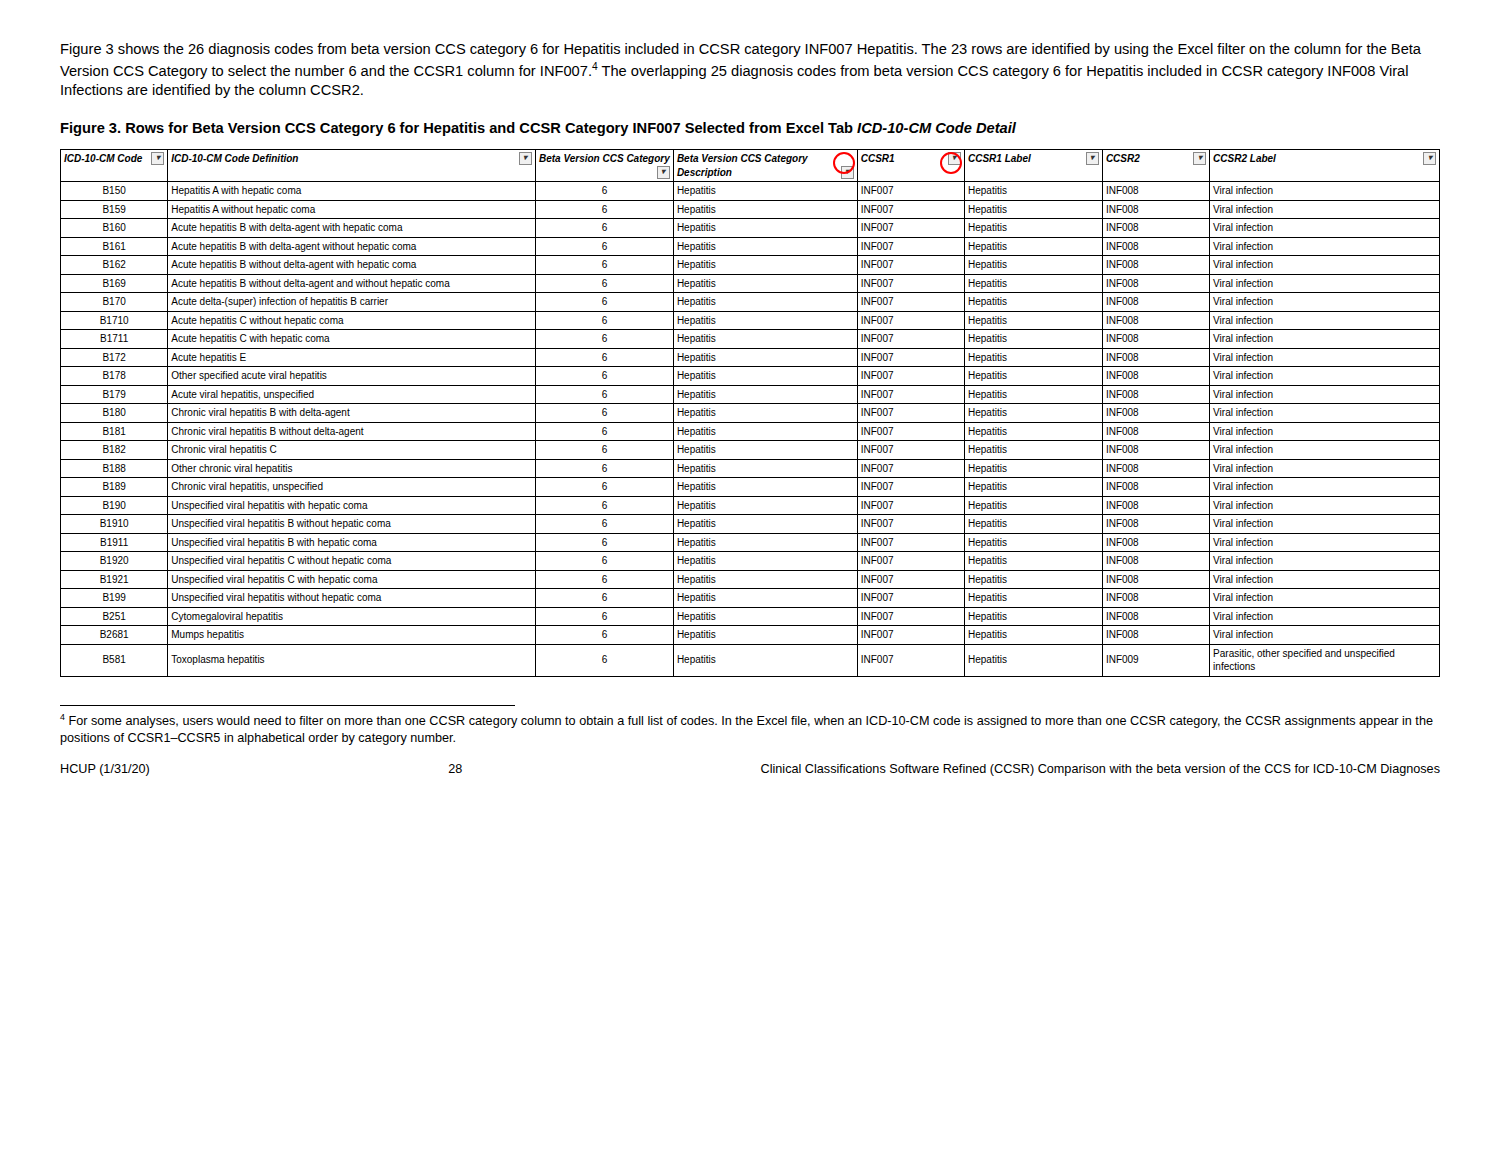Figure 3 shows the 26 diagnosis codes from beta version CCS category 6 for Hepatitis included in CCSR category INF007 Hepatitis. The 23 rows are identified by using the Excel filter on the column for the Beta Version CCS Category to select the number 6 and the CCSR1 column for INF007.4 The overlapping 25 diagnosis codes from beta version CCS category 6 for Hepatitis included in CCSR category INF008 Viral Infections are identified by the column CCSR2.
Figure 3. Rows for Beta Version CCS Category 6 for Hepatitis and CCSR Category INF007 Selected from Excel Tab ICD-10-CM Code Detail
| ICD-10-CM Code ▾ | ICD-10-CM Code Definition ▾ | Beta Version CCS Category ▾ | Beta Version CCS Category Description ▾ | CCSR1 ▾ | CCSR1 Label ▾ | CCSR2 ▾ | CCSR2 Label ▾ |
| --- | --- | --- | --- | --- | --- | --- | --- |
| B150 | Hepatitis A with hepatic coma | 6 | Hepatitis | INF007 | Hepatitis | INF008 | Viral infection |
| B159 | Hepatitis A without hepatic coma | 6 | Hepatitis | INF007 | Hepatitis | INF008 | Viral infection |
| B160 | Acute hepatitis B with delta-agent with hepatic coma | 6 | Hepatitis | INF007 | Hepatitis | INF008 | Viral infection |
| B161 | Acute hepatitis B with delta-agent without hepatic coma | 6 | Hepatitis | INF007 | Hepatitis | INF008 | Viral infection |
| B162 | Acute hepatitis B without delta-agent with hepatic coma | 6 | Hepatitis | INF007 | Hepatitis | INF008 | Viral infection |
| B169 | Acute hepatitis B without delta-agent and without hepatic coma | 6 | Hepatitis | INF007 | Hepatitis | INF008 | Viral infection |
| B170 | Acute delta-(super) infection of hepatitis B carrier | 6 | Hepatitis | INF007 | Hepatitis | INF008 | Viral infection |
| B1710 | Acute hepatitis C without hepatic coma | 6 | Hepatitis | INF007 | Hepatitis | INF008 | Viral infection |
| B1711 | Acute hepatitis C with hepatic coma | 6 | Hepatitis | INF007 | Hepatitis | INF008 | Viral infection |
| B172 | Acute hepatitis E | 6 | Hepatitis | INF007 | Hepatitis | INF008 | Viral infection |
| B178 | Other specified acute viral hepatitis | 6 | Hepatitis | INF007 | Hepatitis | INF008 | Viral infection |
| B179 | Acute viral hepatitis, unspecified | 6 | Hepatitis | INF007 | Hepatitis | INF008 | Viral infection |
| B180 | Chronic viral hepatitis B with delta-agent | 6 | Hepatitis | INF007 | Hepatitis | INF008 | Viral infection |
| B181 | Chronic viral hepatitis B without delta-agent | 6 | Hepatitis | INF007 | Hepatitis | INF008 | Viral infection |
| B182 | Chronic viral hepatitis C | 6 | Hepatitis | INF007 | Hepatitis | INF008 | Viral infection |
| B188 | Other chronic viral hepatitis | 6 | Hepatitis | INF007 | Hepatitis | INF008 | Viral infection |
| B189 | Chronic viral hepatitis, unspecified | 6 | Hepatitis | INF007 | Hepatitis | INF008 | Viral infection |
| B190 | Unspecified viral hepatitis with hepatic coma | 6 | Hepatitis | INF007 | Hepatitis | INF008 | Viral infection |
| B1910 | Unspecified viral hepatitis B without hepatic coma | 6 | Hepatitis | INF007 | Hepatitis | INF008 | Viral infection |
| B1911 | Unspecified viral hepatitis B with hepatic coma | 6 | Hepatitis | INF007 | Hepatitis | INF008 | Viral infection |
| B1920 | Unspecified viral hepatitis C without hepatic coma | 6 | Hepatitis | INF007 | Hepatitis | INF008 | Viral infection |
| B1921 | Unspecified viral hepatitis C with hepatic coma | 6 | Hepatitis | INF007 | Hepatitis | INF008 | Viral infection |
| B199 | Unspecified viral hepatitis without hepatic coma | 6 | Hepatitis | INF007 | Hepatitis | INF008 | Viral infection |
| B251 | Cytomegaloviral hepatitis | 6 | Hepatitis | INF007 | Hepatitis | INF008 | Viral infection |
| B2681 | Mumps hepatitis | 6 | Hepatitis | INF007 | Hepatitis | INF008 | Viral infection |
| B581 | Toxoplasma hepatitis | 6 | Hepatitis | INF007 | Hepatitis | INF009 | Parasitic, other specified and unspecified infections |
4 For some analyses, users would need to filter on more than one CCSR category column to obtain a full list of codes. In the Excel file, when an ICD-10-CM code is assigned to more than one CCSR category, the CCSR assignments appear in the positions of CCSR1–CCSR5 in alphabetical order by category number.
HCUP (1/31/20)
28
Clinical Classifications Software Refined (CCSR) Comparison with the beta version of the CCS for ICD-10-CM Diagnoses